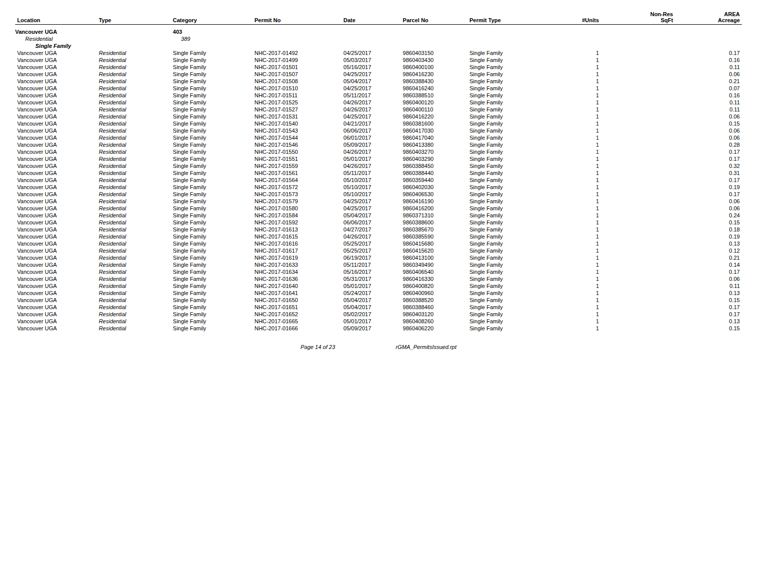| Location | Type | Category | Permit No | Date | Parcel No | Permit Type | #Units | Non-Res SqFt | AREA Acreage |
| --- | --- | --- | --- | --- | --- | --- | --- | --- | --- |
| Vancouver UGA | | 403 | | | | | | | |
| Residential | | 389 | | | | | | | |
| Single Family |
| Vancouver UGA | Residential | Single Family | NHC-2017-01492 | 04/25/2017 | 9860403150 | Single Family | 1 | | 0.17 |
| Vancouver UGA | Residential | Single Family | NHC-2017-01499 | 05/03/2017 | 9860403430 | Single Family | 1 | | 0.16 |
| Vancouver UGA | Residential | Single Family | NHC-2017-01501 | 05/16/2017 | 9860400100 | Single Family | 1 | | 0.11 |
| Vancouver UGA | Residential | Single Family | NHC-2017-01507 | 04/25/2017 | 9860416230 | Single Family | 1 | | 0.06 |
| Vancouver UGA | Residential | Single Family | NHC-2017-01508 | 05/04/2017 | 9860388430 | Single Family | 1 | | 0.21 |
| Vancouver UGA | Residential | Single Family | NHC-2017-01510 | 04/25/2017 | 9860416240 | Single Family | 1 | | 0.07 |
| Vancouver UGA | Residential | Single Family | NHC-2017-01511 | 05/11/2017 | 9860388510 | Single Family | 1 | | 0.16 |
| Vancouver UGA | Residential | Single Family | NHC-2017-01525 | 04/26/2017 | 9860400120 | Single Family | 1 | | 0.11 |
| Vancouver UGA | Residential | Single Family | NHC-2017-01527 | 04/26/2017 | 9860400110 | Single Family | 1 | | 0.11 |
| Vancouver UGA | Residential | Single Family | NHC-2017-01531 | 04/25/2017 | 9860416220 | Single Family | 1 | | 0.06 |
| Vancouver UGA | Residential | Single Family | NHC-2017-01540 | 04/21/2017 | 9860381600 | Single Family | 1 | | 0.15 |
| Vancouver UGA | Residential | Single Family | NHC-2017-01543 | 06/06/2017 | 9860417030 | Single Family | 1 | | 0.06 |
| Vancouver UGA | Residential | Single Family | NHC-2017-01544 | 06/01/2017 | 9860417040 | Single Family | 1 | | 0.06 |
| Vancouver UGA | Residential | Single Family | NHC-2017-01546 | 05/09/2017 | 9860413380 | Single Family | 1 | | 0.28 |
| Vancouver UGA | Residential | Single Family | NHC-2017-01550 | 04/26/2017 | 9860403270 | Single Family | 1 | | 0.17 |
| Vancouver UGA | Residential | Single Family | NHC-2017-01551 | 05/01/2017 | 9860403290 | Single Family | 1 | | 0.17 |
| Vancouver UGA | Residential | Single Family | NHC-2017-01559 | 04/26/2017 | 9860388450 | Single Family | 1 | | 0.32 |
| Vancouver UGA | Residential | Single Family | NHC-2017-01561 | 05/11/2017 | 9860388440 | Single Family | 1 | | 0.31 |
| Vancouver UGA | Residential | Single Family | NHC-2017-01564 | 05/10/2017 | 9860359440 | Single Family | 1 | | 0.17 |
| Vancouver UGA | Residential | Single Family | NHC-2017-01572 | 05/10/2017 | 9860402030 | Single Family | 1 | | 0.19 |
| Vancouver UGA | Residential | Single Family | NHC-2017-01573 | 05/10/2017 | 9860406530 | Single Family | 1 | | 0.17 |
| Vancouver UGA | Residential | Single Family | NHC-2017-01579 | 04/25/2017 | 9860416190 | Single Family | 1 | | 0.06 |
| Vancouver UGA | Residential | Single Family | NHC-2017-01580 | 04/25/2017 | 9860416200 | Single Family | 1 | | 0.06 |
| Vancouver UGA | Residential | Single Family | NHC-2017-01584 | 05/04/2017 | 9860371310 | Single Family | 1 | | 0.24 |
| Vancouver UGA | Residential | Single Family | NHC-2017-01592 | 06/06/2017 | 9860388600 | Single Family | 1 | | 0.15 |
| Vancouver UGA | Residential | Single Family | NHC-2017-01613 | 04/27/2017 | 9860385670 | Single Family | 1 | | 0.18 |
| Vancouver UGA | Residential | Single Family | NHC-2017-01615 | 04/26/2017 | 9860385590 | Single Family | 1 | | 0.19 |
| Vancouver UGA | Residential | Single Family | NHC-2017-01616 | 05/25/2017 | 9860415680 | Single Family | 1 | | 0.13 |
| Vancouver UGA | Residential | Single Family | NHC-2017-01617 | 05/25/2017 | 9860415620 | Single Family | 1 | | 0.12 |
| Vancouver UGA | Residential | Single Family | NHC-2017-01619 | 06/19/2017 | 9860413100 | Single Family | 1 | | 0.21 |
| Vancouver UGA | Residential | Single Family | NHC-2017-01633 | 05/11/2017 | 9860349490 | Single Family | 1 | | 0.14 |
| Vancouver UGA | Residential | Single Family | NHC-2017-01634 | 05/16/2017 | 9860406540 | Single Family | 1 | | 0.17 |
| Vancouver UGA | Residential | Single Family | NHC-2017-01636 | 05/31/2017 | 9860416330 | Single Family | 1 | | 0.06 |
| Vancouver UGA | Residential | Single Family | NHC-2017-01640 | 05/01/2017 | 9860400820 | Single Family | 1 | | 0.11 |
| Vancouver UGA | Residential | Single Family | NHC-2017-01641 | 05/24/2017 | 9860400960 | Single Family | 1 | | 0.13 |
| Vancouver UGA | Residential | Single Family | NHC-2017-01650 | 05/04/2017 | 9860388520 | Single Family | 1 | | 0.15 |
| Vancouver UGA | Residential | Single Family | NHC-2017-01651 | 05/04/2017 | 9860388460 | Single Family | 1 | | 0.17 |
| Vancouver UGA | Residential | Single Family | NHC-2017-01652 | 05/02/2017 | 9860403120 | Single Family | 1 | | 0.17 |
| Vancouver UGA | Residential | Single Family | NHC-2017-01665 | 05/01/2017 | 9860408260 | Single Family | 1 | | 0.13 |
| Vancouver UGA | Residential | Single Family | NHC-2017-01666 | 05/09/2017 | 9860406220 | Single Family | 1 | | 0.15 |
Page 14 of 23 rGMA_PermitsIssued.rpt